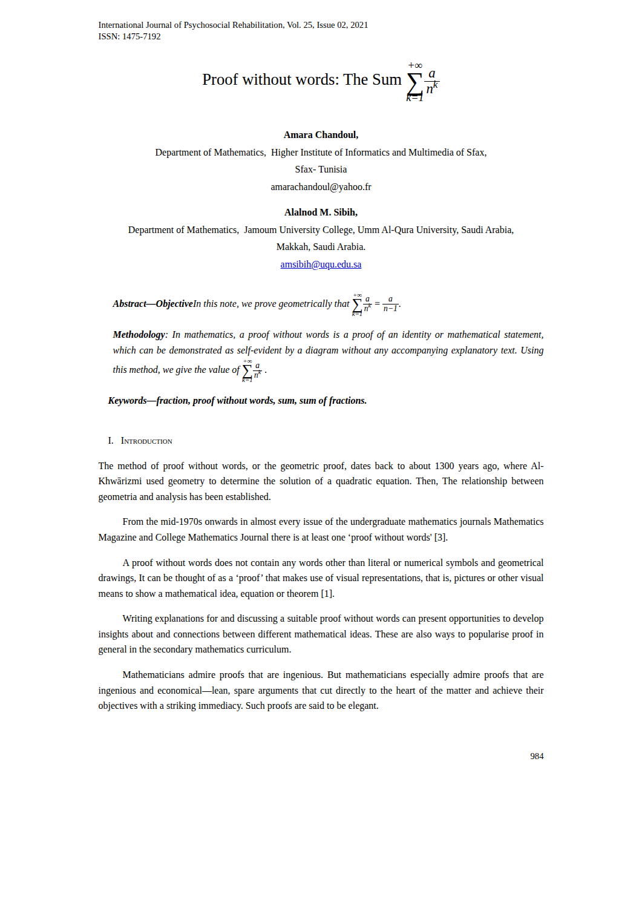International Journal of Psychosocial Rehabilitation, Vol. 25, Issue 02, 2021
ISSN: 1475-7192
Proof without words: The Sum +∞∑k=1 ank
Amara Chandoul,
Department of Mathematics, Higher Institute of Informatics and Multimedia of Sfax,
Sfax- Tunisia
amarachandoul@yahoo.fr
Alalnod M. Sibih,
Department of Mathematics, Jamoum University College, Umm Al-Qura University, Saudi Arabia,
Makkah, Saudi Arabia.
amsibih@uqu.edu.sa
Abstract—Objective In this note, we prove geometrically that +∞∑k=1 ank = an−1.
Methodology: In mathematics, a proof without words is a proof of an identity or mathematical statement, which can be demonstrated as self-evident by a diagram without any accompanying explanatory text. Using this method, we give the value of +∞∑k=1 ank .
Keywords—fraction, proof without words, sum, sum of fractions.
I. Introduction
The method of proof without words, or the geometric proof, dates back to about 1300 years ago, where Al-Khwārizmi used geometry to determine the solution of a quadratic equation. Then, The relationship between geometria and analysis has been established.
From the mid-1970s onwards in almost every issue of the undergraduate mathematics journals Mathematics Magazine and College Mathematics Journal there is at least one ‘proof without words' [3].
A proof without words does not contain any words other than literal or numerical symbols and geometrical drawings, It can be thought of as a ‘proof’ that makes use of visual representations, that is, pictures or other visual means to show a mathematical idea, equation or theorem [1].
Writing explanations for and discussing a suitable proof without words can present opportunities to develop insights about and connections between different mathematical ideas. These are also ways to popularise proof in general in the secondary mathematics curriculum.
Mathematicians admire proofs that are ingenious. But mathematicians especially admire proofs that are ingenious and economical—lean, spare arguments that cut directly to the heart of the matter and achieve their objectives with a striking immediacy. Such proofs are said to be elegant.
984